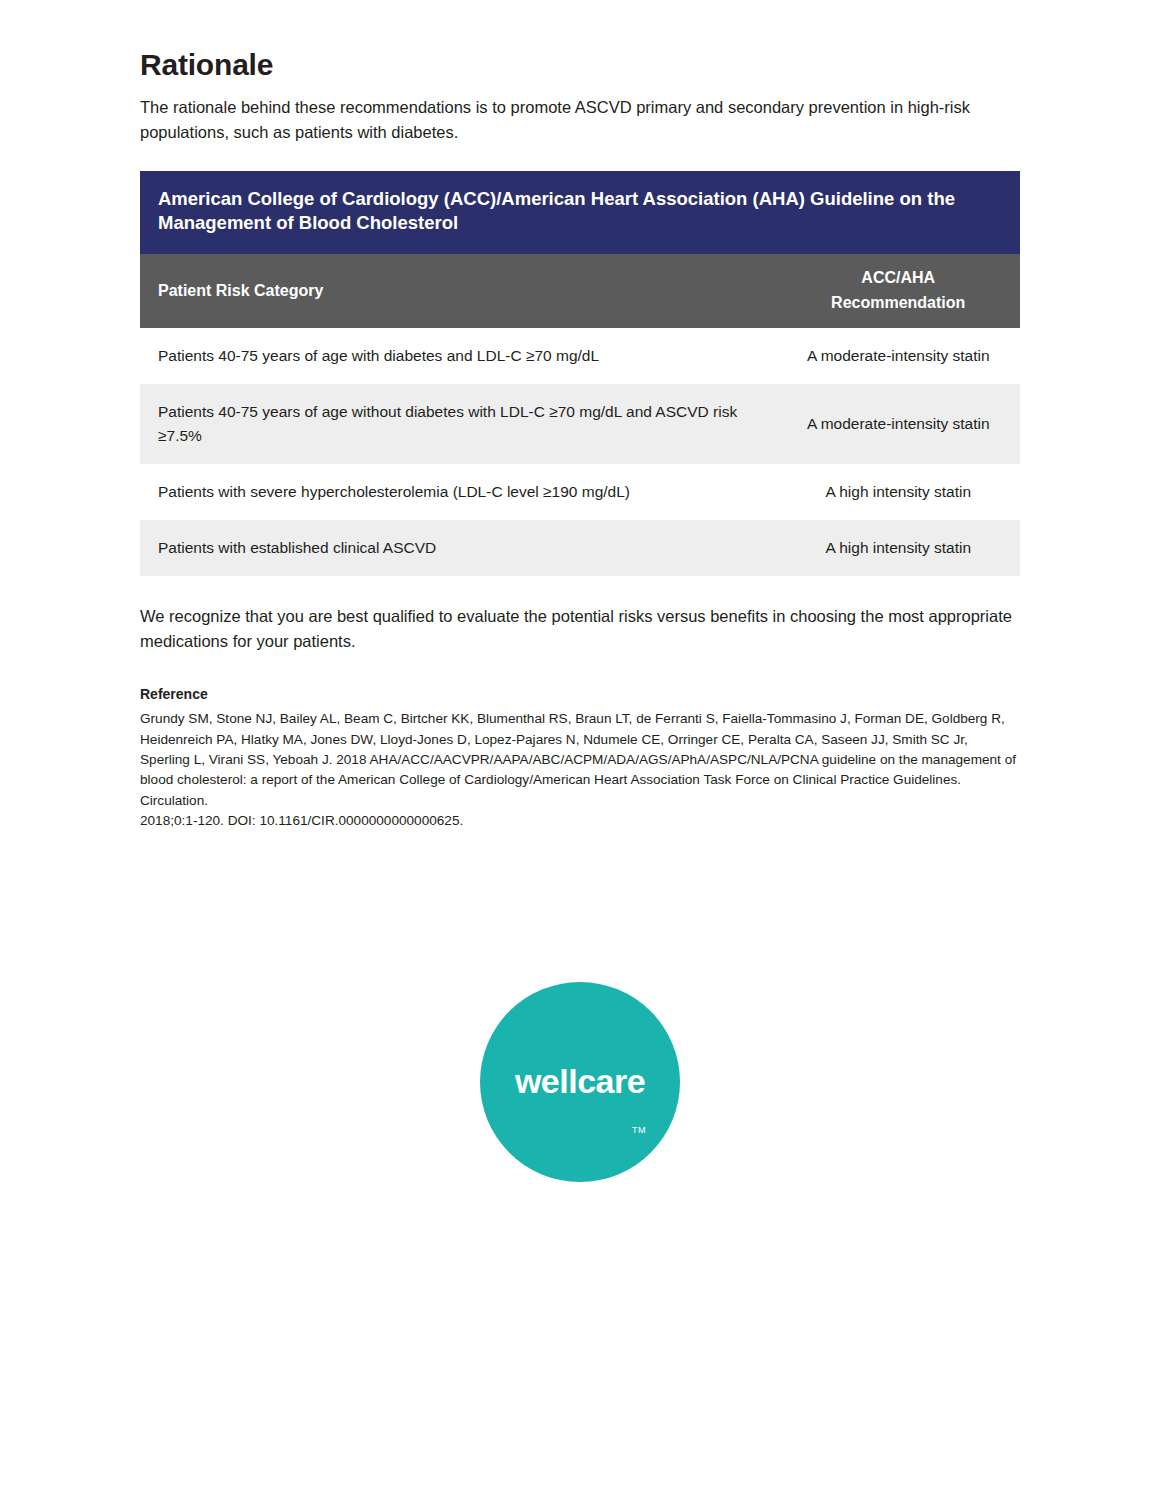Rationale
The rationale behind these recommendations is to promote ASCVD primary and secondary prevention in high-risk populations, such as patients with diabetes.
American College of Cardiology (ACC)/American Heart Association (AHA) Guideline on the Management of Blood Cholesterol
| Patient Risk Category | ACC/AHA Recommendation |
| --- | --- |
| Patients 40-75 years of age with diabetes and LDL-C ≥70 mg/dL | A moderate-intensity statin |
| Patients 40-75 years of age without diabetes with LDL-C ≥70 mg/dL and ASCVD risk ≥7.5% | A moderate-intensity statin |
| Patients with severe hypercholesterolemia (LDL-C level ≥190 mg/dL) | A high intensity statin |
| Patients with established clinical ASCVD | A high intensity statin |
We recognize that you are best qualified to evaluate the potential risks versus benefits in choosing the most appropriate medications for your patients.
Reference
Grundy SM, Stone NJ, Bailey AL, Beam C, Birtcher KK, Blumenthal RS, Braun LT, de Ferranti S, Faiella-Tommasino J, Forman DE, Goldberg R, Heidenreich PA, Hlatky MA, Jones DW, Lloyd-Jones D, Lopez-Pajares N, Ndumele CE, Orringer CE, Peralta CA, Saseen JJ, Smith SC Jr, Sperling L, Virani SS, Yeboah J. 2018 AHA/ACC/AACVPR/AAPA/ABC/ACPM/ADA/AGS/APhA/ASPC/NLA/PCNA guideline on the management of blood cholesterol: a report of the American College of Cardiology/American Heart Association Task Force on Clinical Practice Guidelines. Circulation.
2018;0:1-120. DOI: 10.1161/CIR.0000000000000625.
wellcare TM